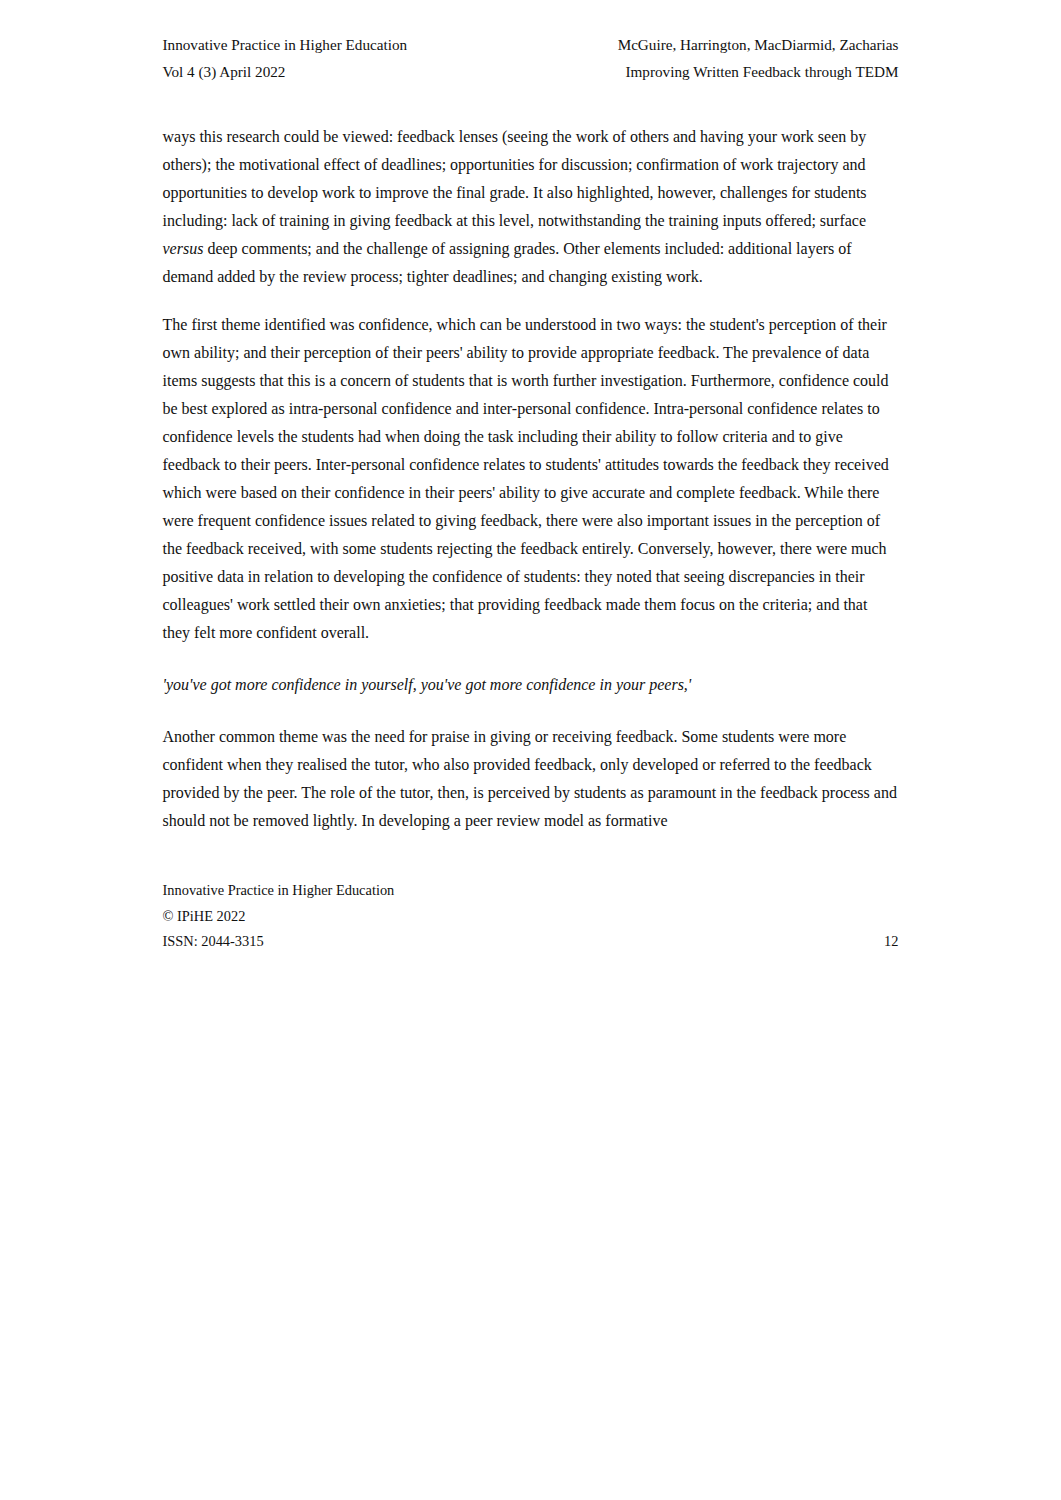Innovative Practice in Higher Education Vol 4 (3) April 2022
McGuire, Harrington, MacDiarmid, Zacharias Improving Written Feedback through TEDM
ways this research could be viewed: feedback lenses (seeing the work of others and having your work seen by others); the motivational effect of deadlines; opportunities for discussion; confirmation of work trajectory and opportunities to develop work to improve the final grade. It also highlighted, however, challenges for students including: lack of training in giving feedback at this level, notwithstanding the training inputs offered; surface versus deep comments; and the challenge of assigning grades. Other elements included: additional layers of demand added by the review process; tighter deadlines; and changing existing work.
The first theme identified was confidence, which can be understood in two ways: the student's perception of their own ability; and their perception of their peers' ability to provide appropriate feedback. The prevalence of data items suggests that this is a concern of students that is worth further investigation. Furthermore, confidence could be best explored as intra-personal confidence and inter-personal confidence. Intra-personal confidence relates to confidence levels the students had when doing the task including their ability to follow criteria and to give feedback to their peers. Inter-personal confidence relates to students' attitudes towards the feedback they received which were based on their confidence in their peers' ability to give accurate and complete feedback. While there were frequent confidence issues related to giving feedback, there were also important issues in the perception of the feedback received, with some students rejecting the feedback entirely. Conversely, however, there were much positive data in relation to developing the confidence of students: they noted that seeing discrepancies in their colleagues' work settled their own anxieties; that providing feedback made them focus on the criteria; and that they felt more confident overall.
'you've got more confidence in yourself, you've got more confidence in your peers,'
Another common theme was the need for praise in giving or receiving feedback. Some students were more confident when they realised the tutor, who also provided feedback, only developed or referred to the feedback provided by the peer. The role of the tutor, then, is perceived by students as paramount in the feedback process and should not be removed lightly. In developing a peer review model as formative
Innovative Practice in Higher Education © IPiHE 2022 ISSN: 2044-3315
12